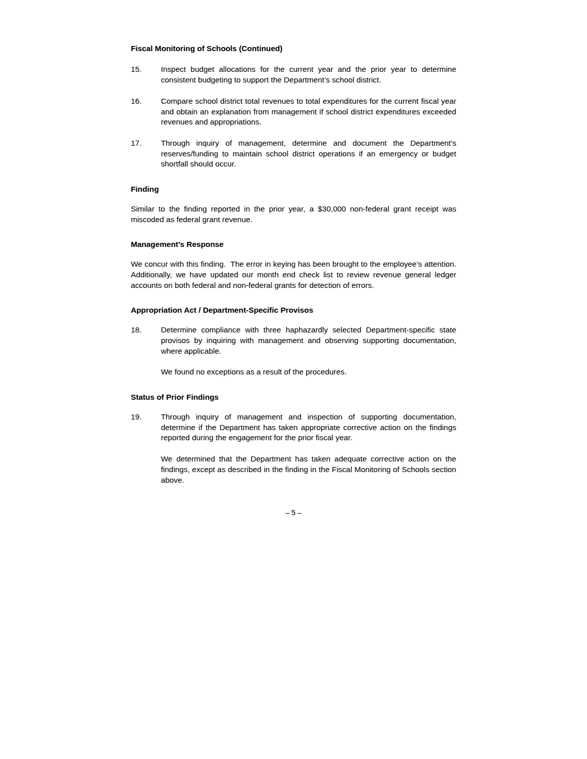Fiscal Monitoring of Schools (Continued)
15.
Inspect budget allocations for the current year and the prior year to determine consistent budgeting to support the Department’s school district.
16.
Compare school district total revenues to total expenditures for the current fiscal year and obtain an explanation from management if school district expenditures exceeded revenues and appropriations.
17.
Through inquiry of management, determine and document the Department’s reserves/funding to maintain school district operations if an emergency or budget shortfall should occur.
Finding
Similar to the finding reported in the prior year, a $30,000 non-federal grant receipt was miscoded as federal grant revenue.
Management’s Response
We concur with this finding. The error in keying has been brought to the employee’s attention. Additionally, we have updated our month end check list to review revenue general ledger accounts on both federal and non-federal grants for detection of errors.
Appropriation Act / Department-Specific Provisos
18.
Determine compliance with three haphazardly selected Department-specific state provisos by inquiring with management and observing supporting documentation, where applicable.
We found no exceptions as a result of the procedures.
Status of Prior Findings
19.
Through inquiry of management and inspection of supporting documentation, determine if the Department has taken appropriate corrective action on the findings reported during the engagement for the prior fiscal year.
We determined that the Department has taken adequate corrective action on the findings, except as described in the finding in the Fiscal Monitoring of Schools section above.
– 5 –